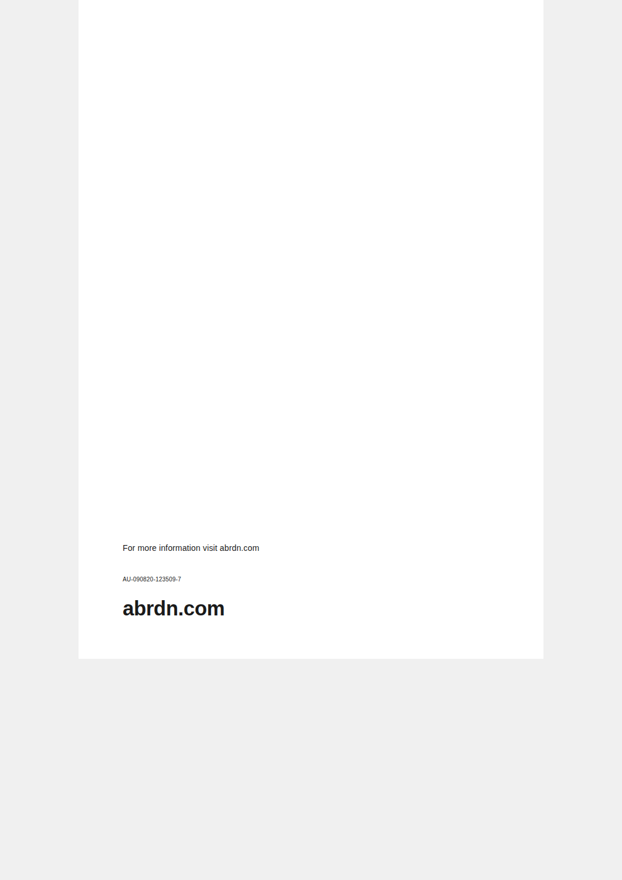For more information visit abrdn.com
AU-090820-123509-7
abrdn.com